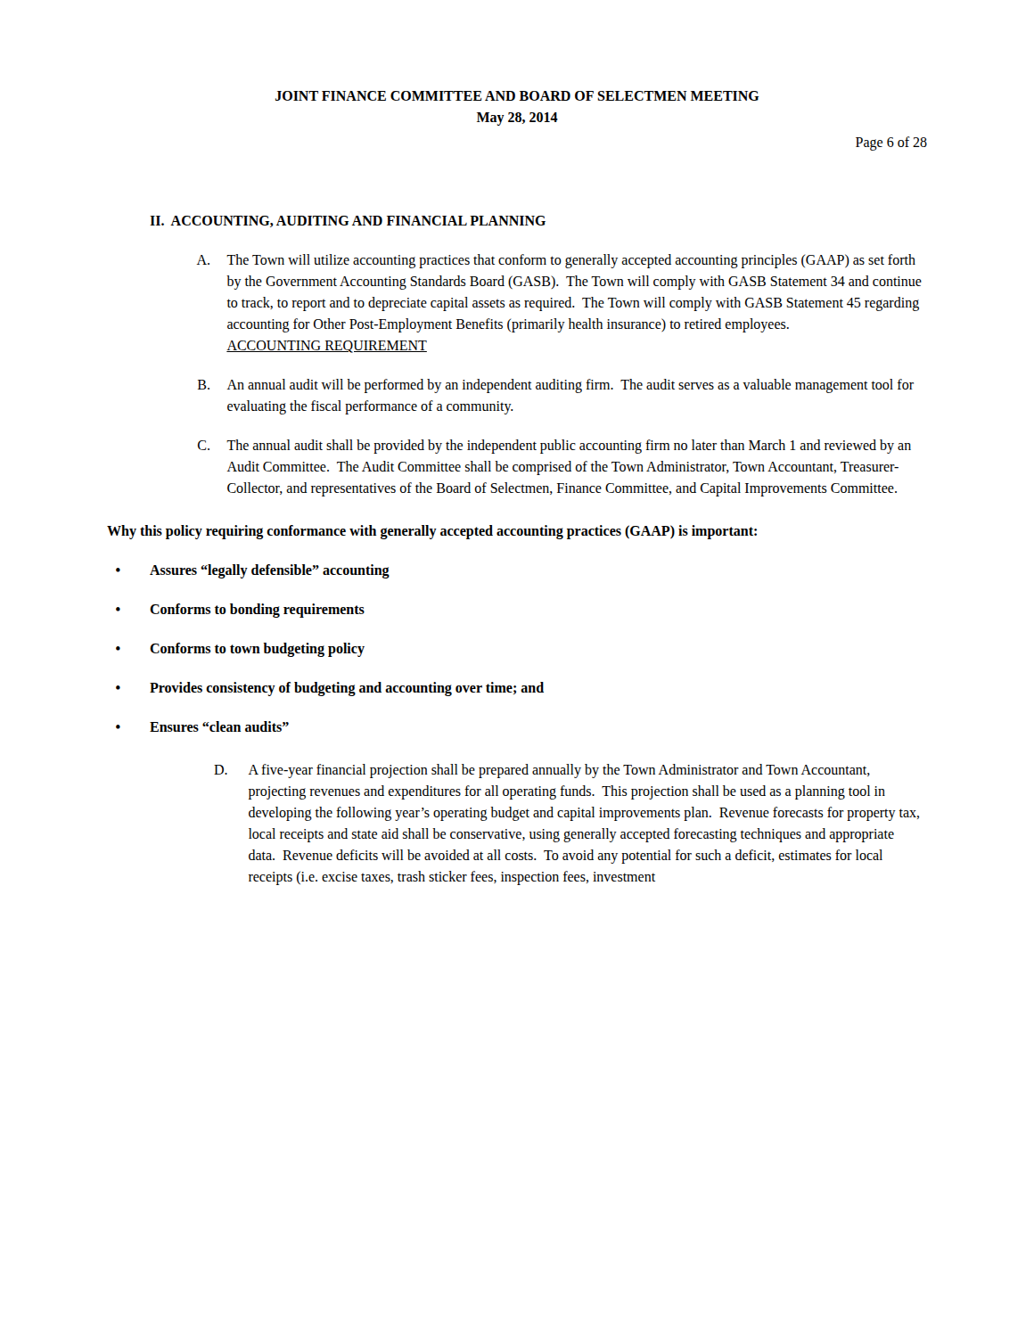JOINT FINANCE COMMITTEE AND BOARD OF SELECTMEN MEETING May 28, 2014
Page 6 of 28
II. ACCOUNTING, AUDITING AND FINANCIAL PLANNING
The Town will utilize accounting practices that conform to generally accepted accounting principles (GAAP) as set forth by the Government Accounting Standards Board (GASB). The Town will comply with GASB Statement 34 and continue to track, to report and to depreciate capital assets as required. The Town will comply with GASB Statement 45 regarding accounting for Other Post-Employment Benefits (primarily health insurance) to retired employees.
ACCOUNTING REQUIREMENT
An annual audit will be performed by an independent auditing firm. The audit serves as a valuable management tool for evaluating the fiscal performance of a community.
The annual audit shall be provided by the independent public accounting firm no later than March 1 and reviewed by an Audit Committee. The Audit Committee shall be comprised of the Town Administrator, Town Accountant, Treasurer-Collector, and representatives of the Board of Selectmen, Finance Committee, and Capital Improvements Committee.
Why this policy requiring conformance with generally accepted accounting practices (GAAP) is important:
Assures “legally defensible” accounting
Conforms to bonding requirements
Conforms to town budgeting policy
Provides consistency of budgeting and accounting over time; and
Ensures “clean audits”
A five-year financial projection shall be prepared annually by the Town Administrator and Town Accountant, projecting revenues and expenditures for all operating funds. This projection shall be used as a planning tool in developing the following year’s operating budget and capital improvements plan. Revenue forecasts for property tax, local receipts and state aid shall be conservative, using generally accepted forecasting techniques and appropriate data. Revenue deficits will be avoided at all costs. To avoid any potential for such a deficit, estimates for local receipts (i.e. excise taxes, trash sticker fees, inspection fees, investment